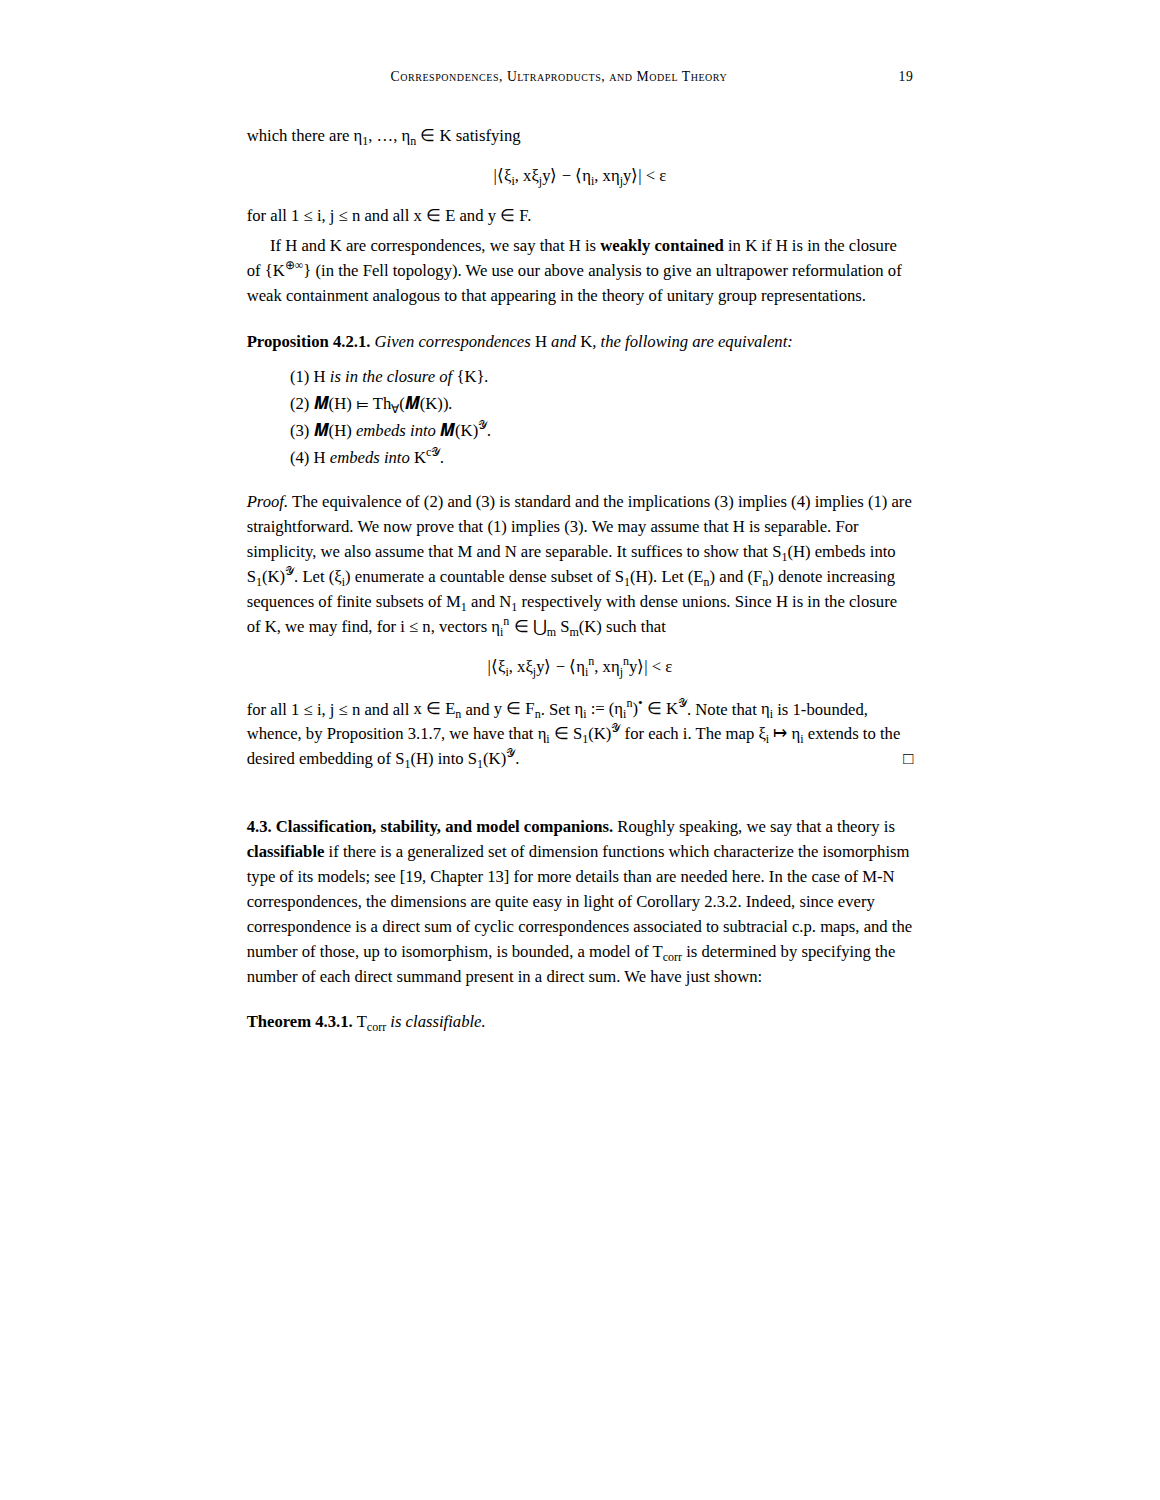Correspondences, Ultraproducts, and Model Theory 19
which there are η1, …, ηn ∈ K satisfying
|⟨ξi, xξjy⟩ − ⟨ηi, xηjy⟩| < ε
for all 1 ≤ i, j ≤ n and all x ∈ E and y ∈ F.
If H and K are correspondences, we say that H is weakly contained in K if H is in the closure of {K⊕∞} (in the Fell topology). We use our above analysis to give an ultrapower reformulation of weak containment analogous to that appearing in the theory of unitary group representations.
Proposition 4.2.1. Given correspondences H and K, the following are equivalent:
(1) H is in the closure of {K}.
(2) 𝑴(H) ⊨ Th∀(𝑴(K)).
(3) 𝑴(H) embeds into 𝑴(K)𝒴.
(4) H embeds into Kc𝒴.
Proof. The equivalence of (2) and (3) is standard and the implications (3) implies (4) implies (1) are straightforward. We now prove that (1) implies (3). We may assume that H is separable. For simplicity, we also assume that M and N are separable. It suffices to show that S1(H) embeds into S1(K)𝒴. Let (ξi) enumerate a countable dense subset of S1(H). Let (En) and (Fn) denote increasing sequences of finite subsets of M1 and N1 respectively with dense unions. Since H is in the closure of K, we may find, for i ≤ n, vectors ηin ∈ ⋃m Sm(K) such that
|⟨ξi, xξjy⟩ − ⟨ηin, xηjny⟩| < ε
for all 1 ≤ i, j ≤ n and all x ∈ En and y ∈ Fn. Set ηi := (ηin)• ∈ K𝒴. Note that ηi is 1-bounded, whence, by Proposition 3.1.7, we have that ηi ∈ S1(K)𝒴 for each i. The map ξi ↦ ηi extends to the desired embedding of S1(H) into S1(K)𝒴. □
4.3. Classification, stability, and model companions. Roughly speaking, we say that a theory is classifiable if there is a generalized set of dimension functions which characterize the isomorphism type of its models; see [19, Chapter 13] for more details than are needed here. In the case of M-N correspondences, the dimensions are quite easy in light of Corollary 2.3.2. Indeed, since every correspondence is a direct sum of cyclic correspondences associated to subtracial c.p. maps, and the number of those, up to isomorphism, is bounded, a model of Tcorr is determined by specifying the number of each direct summand present in a direct sum. We have just shown:
Theorem 4.3.1. Tcorr is classifiable.